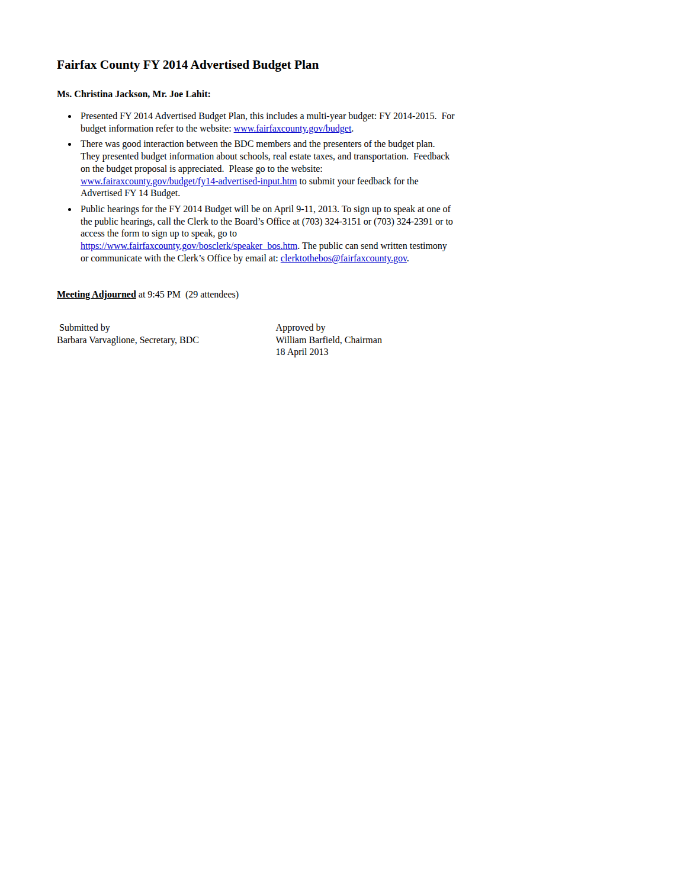Fairfax County FY 2014 Advertised Budget Plan
Ms. Christina Jackson, Mr. Joe Lahit:
Presented FY 2014 Advertised Budget Plan, this includes a multi-year budget: FY 2014-2015. For budget information refer to the website: www.fairfaxcounty.gov/budget.
There was good interaction between the BDC members and the presenters of the budget plan. They presented budget information about schools, real estate taxes, and transportation. Feedback on the budget proposal is appreciated. Please go to the website: www.fairaxcounty.gov/budget/fy14-advertised-input.htm to submit your feedback for the Advertised FY 14 Budget.
Public hearings for the FY 2014 Budget will be on April 9-11, 2013. To sign up to speak at one of the public hearings, call the Clerk to the Board’s Office at (703) 324-3151 or (703) 324-2391 or to access the form to sign up to speak, go to https://www.fairfaxcounty.gov/bosclerk/speaker_bos.htm. The public can send written testimony or communicate with the Clerk’s Office by email at: clerktothebos@fairfaxcounty.gov.
Meeting Adjourned at 9:45 PM (29 attendees)
| Submitted by Barbara Varvaglione, Secretary, BDC | Approved by William Barfield, Chairman 18 April 2013 |